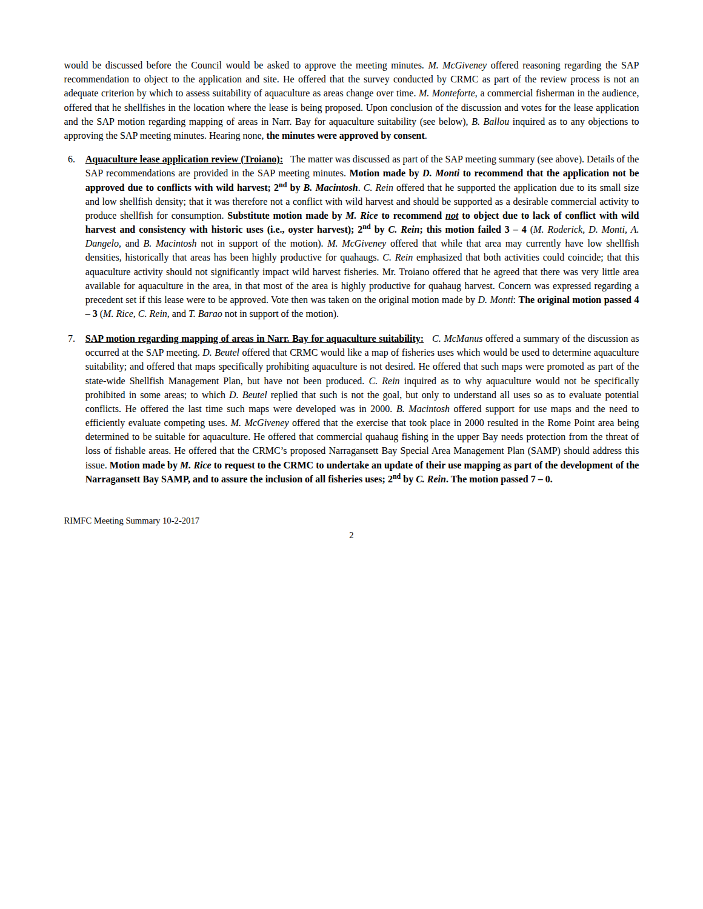would be discussed before the Council would be asked to approve the meeting minutes. M. McGiveney offered reasoning regarding the SAP recommendation to object to the application and site. He offered that the survey conducted by CRMC as part of the review process is not an adequate criterion by which to assess suitability of aquaculture as areas change over time. M. Monteforte, a commercial fisherman in the audience, offered that he shellfishes in the location where the lease is being proposed. Upon conclusion of the discussion and votes for the lease application and the SAP motion regarding mapping of areas in Narr. Bay for aquaculture suitability (see below), B. Ballou inquired as to any objections to approving the SAP meeting minutes. Hearing none, the minutes were approved by consent.
6. Aquaculture lease application review (Troiano): The matter was discussed as part of the SAP meeting summary (see above). Details of the SAP recommendations are provided in the SAP meeting minutes. Motion made by D. Monti to recommend that the application not be approved due to conflicts with wild harvest; 2nd by B. Macintosh. C. Rein offered that he supported the application due to its small size and low shellfish density; that it was therefore not a conflict with wild harvest and should be supported as a desirable commercial activity to produce shellfish for consumption. Substitute motion made by M. Rice to recommend not to object due to lack of conflict with wild harvest and consistency with historic uses (i.e., oyster harvest); 2nd by C. Rein; this motion failed 3 – 4 (M. Roderick, D. Monti, A. Dangelo, and B. Macintosh not in support of the motion). M. McGiveney offered that while that area may currently have low shellfish densities, historically that areas has been highly productive for quahaugs. C. Rein emphasized that both activities could coincide; that this aquaculture activity should not significantly impact wild harvest fisheries. Mr. Troiano offered that he agreed that there was very little area available for aquaculture in the area, in that most of the area is highly productive for quahaug harvest. Concern was expressed regarding a precedent set if this lease were to be approved. Vote then was taken on the original motion made by D. Monti: The original motion passed 4 – 3 (M. Rice, C. Rein, and T. Barao not in support of the motion).
7. SAP motion regarding mapping of areas in Narr. Bay for aquaculture suitability: C. McManus offered a summary of the discussion as occurred at the SAP meeting. D. Beutel offered that CRMC would like a map of fisheries uses which would be used to determine aquaculture suitability; and offered that maps specifically prohibiting aquaculture is not desired. He offered that such maps were promoted as part of the state-wide Shellfish Management Plan, but have not been produced. C. Rein inquired as to why aquaculture would not be specifically prohibited in some areas; to which D. Beutel replied that such is not the goal, but only to understand all uses so as to evaluate potential conflicts. He offered the last time such maps were developed was in 2000. B. Macintosh offered support for use maps and the need to efficiently evaluate competing uses. M. McGiveney offered that the exercise that took place in 2000 resulted in the Rome Point area being determined to be suitable for aquaculture. He offered that commercial quahaug fishing in the upper Bay needs protection from the threat of loss of fishable areas. He offered that the CRMC’s proposed Narragansett Bay Special Area Management Plan (SAMP) should address this issue. Motion made by M. Rice to request to the CRMC to undertake an update of their use mapping as part of the development of the Narragansett Bay SAMP, and to assure the inclusion of all fisheries uses; 2nd by C. Rein. The motion passed 7 – 0.
RIMFC Meeting Summary 10-2-2017
2